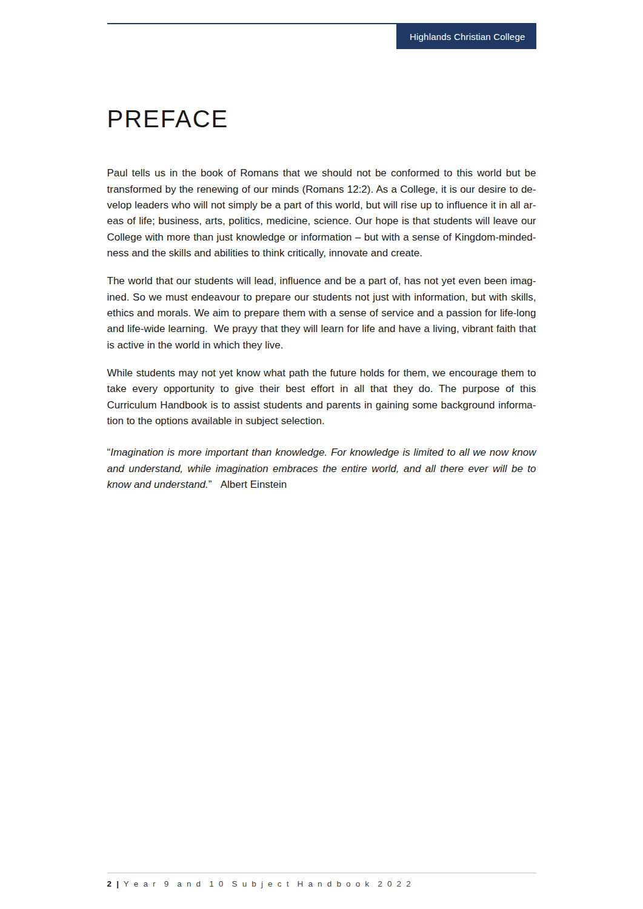Highlands Christian College
PREFACE
Paul tells us in the book of Romans that we should not be conformed to this world but be transformed by the renewing of our minds (Romans 12:2). As a College, it is our desire to develop leaders who will not simply be a part of this world, but will rise up to influence it in all areas of life; business, arts, politics, medicine, science. Our hope is that students will leave our College with more than just knowledge or information – but with a sense of Kingdom-mindedness and the skills and abilities to think critically, innovate and create.
The world that our students will lead, influence and be a part of, has not yet even been imagined. So we must endeavour to prepare our students not just with information, but with skills, ethics and morals. We aim to prepare them with a sense of service and a passion for life-long and life-wide learning. We prayy that they will learn for life and have a living, vibrant faith that is active in the world in which they live.
While students may not yet know what path the future holds for them, we encourage them to take every opportunity to give their best effort in all that they do. The purpose of this Curriculum Handbook is to assist students and parents in gaining some background information to the options available in subject selection.
“Imagination is more important than knowledge. For knowledge is limited to all we now know and understand, while imagination embraces the entire world, and all there ever will be to know and understand.” Albert Einstein
2 | Y e a r 9 a n d 1 0 S u b j e c t H a n d b o o k 2 0 2 2